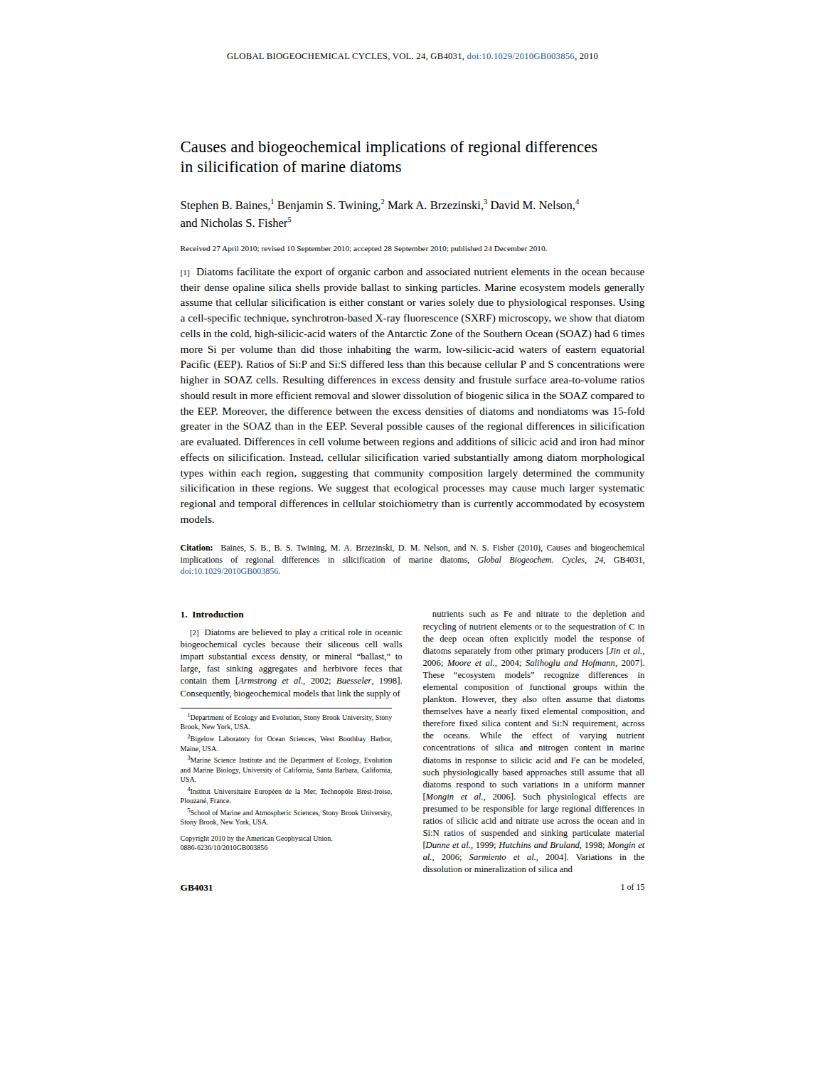GLOBAL BIOGEOCHEMICAL CYCLES, VOL. 24, GB4031, doi:10.1029/2010GB003856, 2010
Causes and biogeochemical implications of regional differences
in silicification of marine diatoms
Stephen B. Baines,1 Benjamin S. Twining,2 Mark A. Brzezinski,3 David M. Nelson,4
and Nicholas S. Fisher5
Received 27 April 2010; revised 10 September 2010; accepted 28 September 2010; published 24 December 2010.
[1] Diatoms facilitate the export of organic carbon and associated nutrient elements in the ocean because their dense opaline silica shells provide ballast to sinking particles. Marine ecosystem models generally assume that cellular silicification is either constant or varies solely due to physiological responses. Using a cell-specific technique, synchrotron-based X-ray fluorescence (SXRF) microscopy, we show that diatom cells in the cold, high-silicic-acid waters of the Antarctic Zone of the Southern Ocean (SOAZ) had 6 times more Si per volume than did those inhabiting the warm, low-silicic-acid waters of eastern equatorial Pacific (EEP). Ratios of Si:P and Si:S differed less than this because cellular P and S concentrations were higher in SOAZ cells. Resulting differences in excess density and frustule surface area-to-volume ratios should result in more efficient removal and slower dissolution of biogenic silica in the SOAZ compared to the EEP. Moreover, the difference between the excess densities of diatoms and nondiatoms was 15-fold greater in the SOAZ than in the EEP. Several possible causes of the regional differences in silicification are evaluated. Differences in cell volume between regions and additions of silicic acid and iron had minor effects on silicification. Instead, cellular silicification varied substantially among diatom morphological types within each region, suggesting that community composition largely determined the community silicification in these regions. We suggest that ecological processes may cause much larger systematic regional and temporal differences in cellular stoichiometry than is currently accommodated by ecosystem models.
Citation: Baines, S. B., B. S. Twining, M. A. Brzezinski, D. M. Nelson, and N. S. Fisher (2010), Causes and biogeochemical implications of regional differences in silicification of marine diatoms, Global Biogeochem. Cycles, 24, GB4031, doi:10.1029/2010GB003856.
1. Introduction
[2] Diatoms are believed to play a critical role in oceanic biogeochemical cycles because their siliceous cell walls impart substantial excess density, or mineral “ballast,” to large, fast sinking aggregates and herbivore feces that contain them [Armstrong et al., 2002; Buesseler, 1998]. Consequently, biogeochemical models that link the supply of
1Department of Ecology and Evolution, Stony Brook University, Stony Brook, New York, USA.
2Bigelow Laboratory for Ocean Sciences, West Boothbay Harbor, Maine, USA.
3Marine Science Institute and the Department of Ecology, Evolution and Marine Biology, University of California, Santa Barbara, California, USA.
4Institut Universitaire Européen de la Mer, Technopôle Brest-Iroise, Plouzané, France.
5School of Marine and Atmospheric Sciences, Stony Brook University, Stony Brook, New York, USA.
Copyright 2010 by the American Geophysical Union.
0886-6236/10/2010GB003856
nutrients such as Fe and nitrate to the depletion and recycling of nutrient elements or to the sequestration of C in the deep ocean often explicitly model the response of diatoms separately from other primary producers [Jin et al., 2006; Moore et al., 2004; Salihoglu and Hofmann, 2007]. These “ecosystem models” recognize differences in elemental composition of functional groups within the plankton. However, they also often assume that diatoms themselves have a nearly fixed elemental composition, and therefore fixed silica content and Si:N requirement, across the oceans. While the effect of varying nutrient concentrations of silica and nitrogen content in marine diatoms in response to silicic acid and Fe can be modeled, such physiologically based approaches still assume that all diatoms respond to such variations in a uniform manner [Mongin et al., 2006]. Such physiological effects are presumed to be responsible for large regional differences in ratios of silicic acid and nitrate use across the ocean and in Si:N ratios of suspended and sinking particulate material [Dunne et al., 1999; Hutchins and Bruland, 1998; Mongin et al., 2006; Sarmiento et al., 2004]. Variations in the dissolution or mineralization of silica and
GB4031 1 of 15